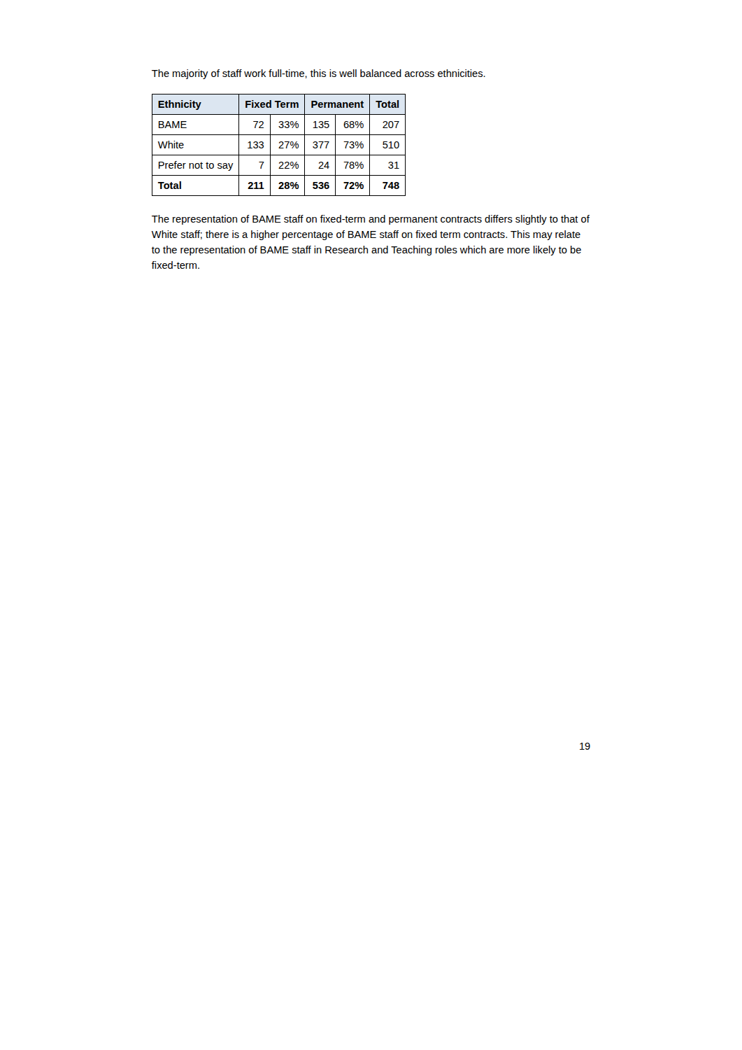The majority of staff work full-time, this is well balanced across ethnicities.
| Ethnicity | Fixed Term | Permanent | Total |
| --- | --- | --- | --- |
| BAME | 72 | 33% | 135 | 68% | 207 |
| White | 133 | 27% | 377 | 73% | 510 |
| Prefer not to say | 7 | 22% | 24 | 78% | 31 |
| Total | 211 | 28% | 536 | 72% | 748 |
The representation of BAME staff on fixed-term and permanent contracts differs slightly to that of White staff; there is a higher percentage of BAME staff on fixed term contracts. This may relate to the representation of BAME staff in Research and Teaching roles which are more likely to be fixed-term.
19